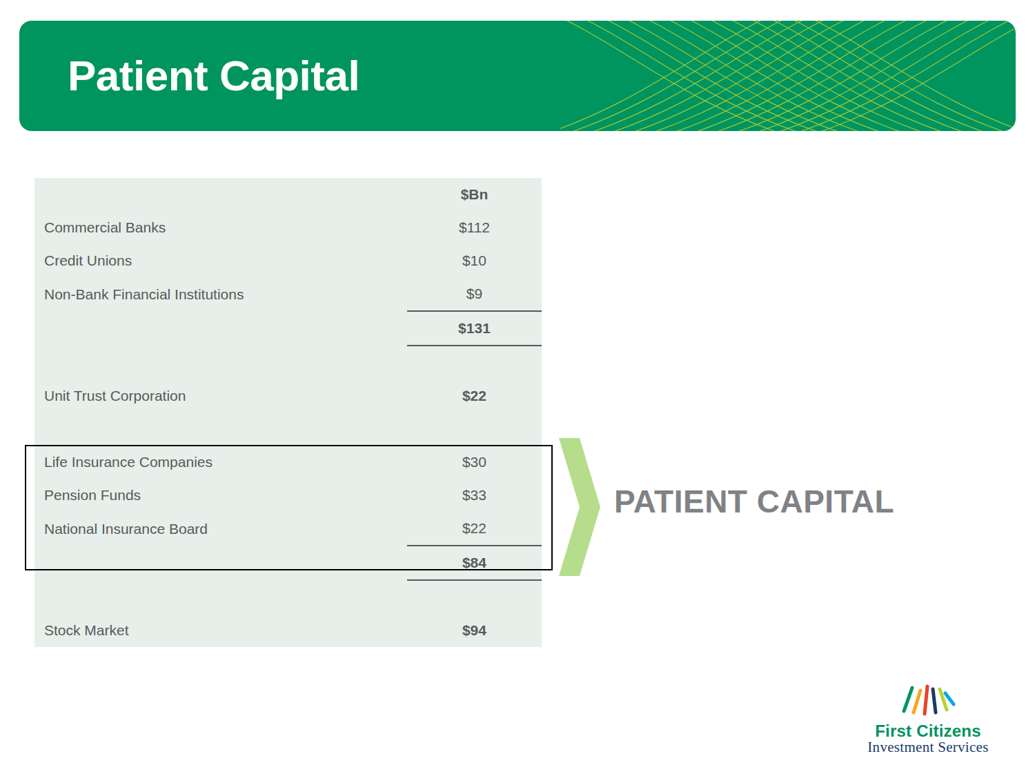Patient Capital
| | $Bn |
| Commercial Banks | $112 |
| Credit Unions | $10 |
| Non-Bank Financial Institutions | $9 |
| | $131 |
| Unit Trust Corporation | $22 |
| Life Insurance Companies | $30 |
| Pension Funds | $33 |
| National Insurance Board | $22 |
| | $84 |
| Stock Market | $94 |
PATIENT CAPITAL
First Citizens
Investment Services